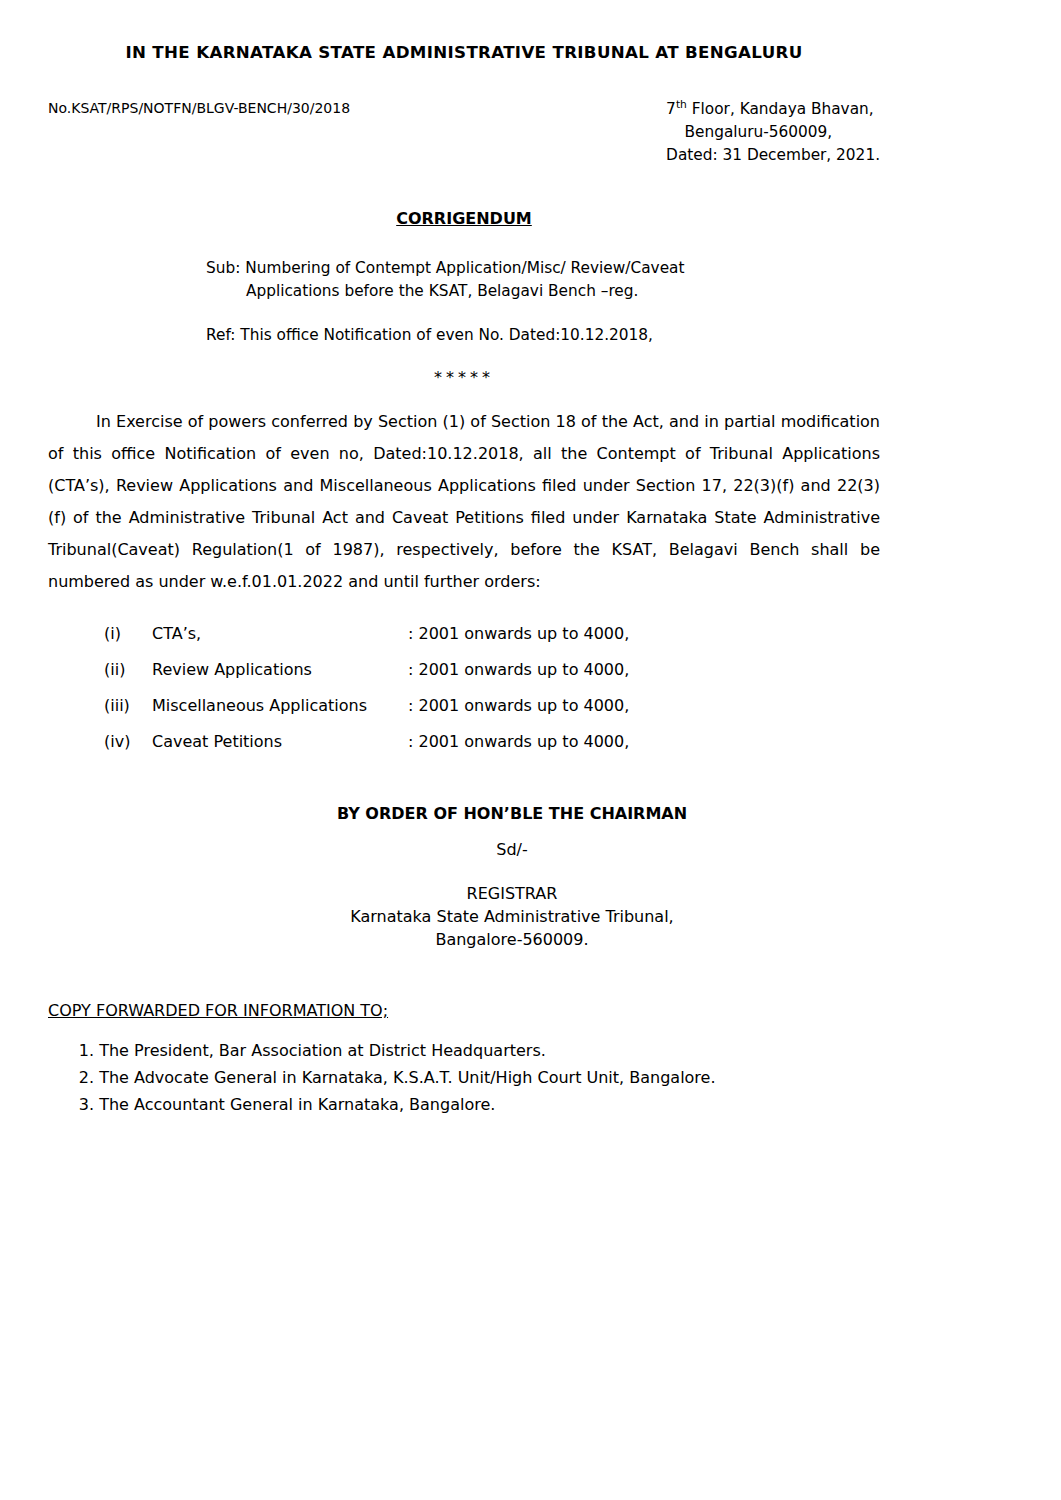IN THE KARNATAKA STATE ADMINISTRATIVE TRIBUNAL AT BENGALURU
No.KSAT/RPS/NOTFN/BLGV-BENCH/30/2018
7th Floor, Kandaya Bhavan,
Bengaluru-560009,
Dated: 31 December, 2021.
CORRIGENDUM
Sub: Numbering of Contempt Application/Misc/ Review/Caveat Applications before the KSAT, Belagavi Bench –reg.
Ref: This office Notification of even No. Dated:10.12.2018,
*****
In Exercise of powers conferred by Section (1) of Section 18 of the Act, and in partial modification of this office Notification of even no, Dated:10.12.2018, all the Contempt of Tribunal Applications (CTA’s), Review Applications and Miscellaneous Applications filed under Section 17, 22(3)(f) and 22(3)(f) of the Administrative Tribunal Act and Caveat Petitions filed under Karnataka State Administrative Tribunal(Caveat) Regulation(1 of 1987), respectively, before the KSAT, Belagavi Bench shall be numbered as under w.e.f.01.01.2022 and until further orders:
(i) CTA’s,: 2001 onwards up to 4000,
(ii) Review Applications: 2001 onwards up to 4000,
(iii) Miscellaneous Applications: 2001 onwards up to 4000,
(iv) Caveat Petitions: 2001 onwards up to 4000,
BY ORDER OF HON’BLE THE CHAIRMAN
Sd/-
REGISTRAR
Karnataka State Administrative Tribunal,
Bangalore-560009.
COPY FORWARDED FOR INFORMATION TO;
The President, Bar Association at District Headquarters.
The Advocate General in Karnataka, K.S.A.T. Unit/High Court Unit, Bangalore.
The Accountant General in Karnataka, Bangalore.